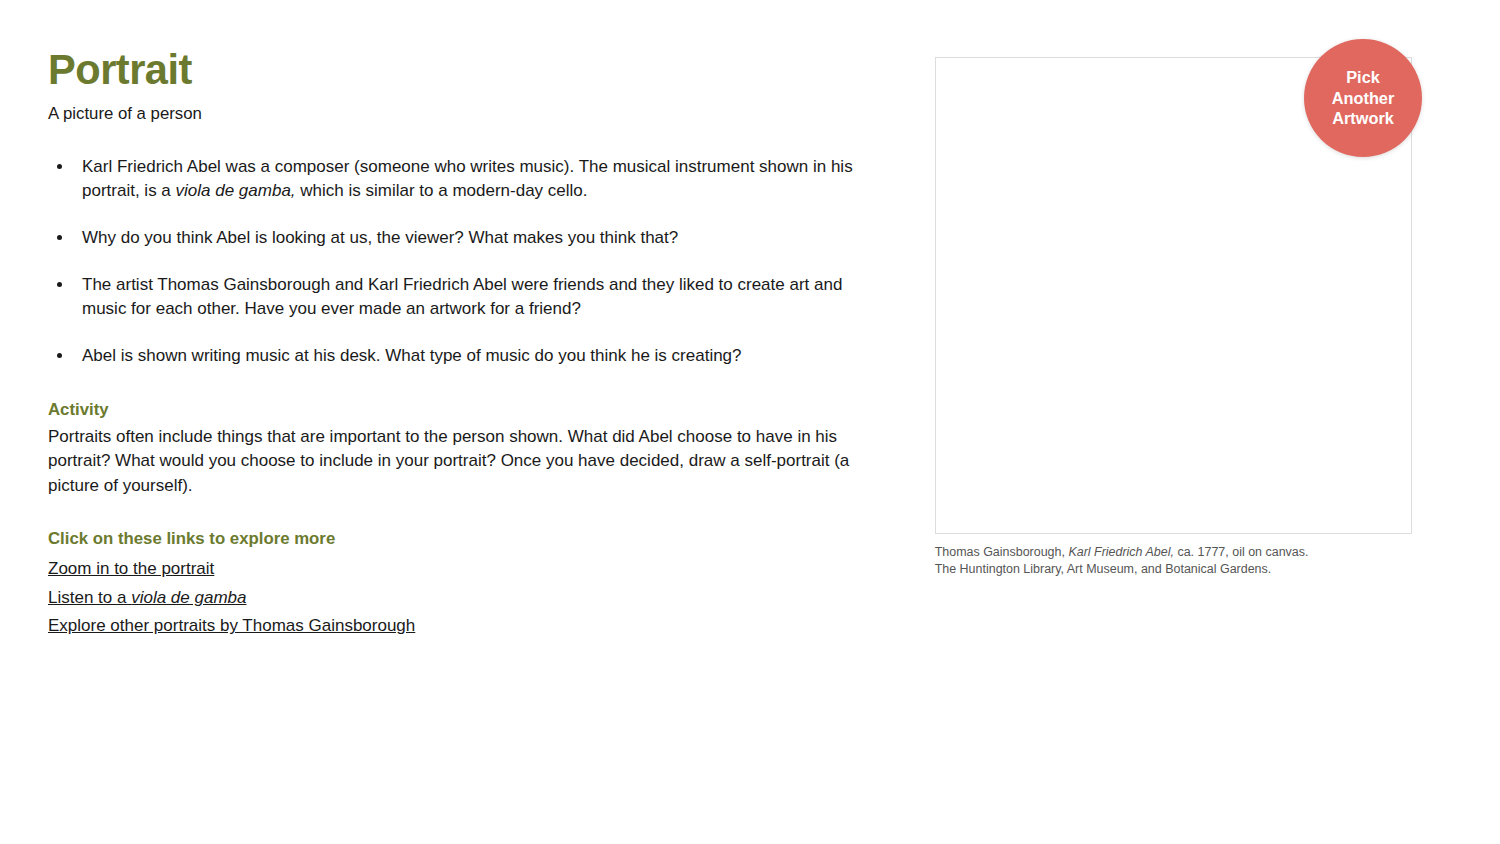Portrait
A picture of a person
Karl Friedrich Abel was a composer (someone who writes music). The musical instrument shown in his portrait, is a viola de gamba, which is similar to a modern-day cello.
Why do you think Abel is looking at us, the viewer? What makes you think that?
The artist Thomas Gainsborough and Karl Friedrich Abel were friends and they liked to create art and music for each other. Have you ever made an artwork for a friend?
Abel is shown writing music at his desk. What type of music do you think he is creating?
Activity
Portraits often include things that are important to the person shown. What did Abel choose to have in his portrait? What would you choose to include in your portrait? Once you have decided, draw a self-portrait (a picture of yourself).
Click on these links to explore more
Zoom in to the portrait Listen to a viola de gamba Explore other portraits by Thomas Gainsborough
Pick
Another
Artwork
Thomas Gainsborough, Karl Friedrich Abel, ca. 1777, oil on canvas.
The Huntington Library, Art Museum, and Botanical Gardens.